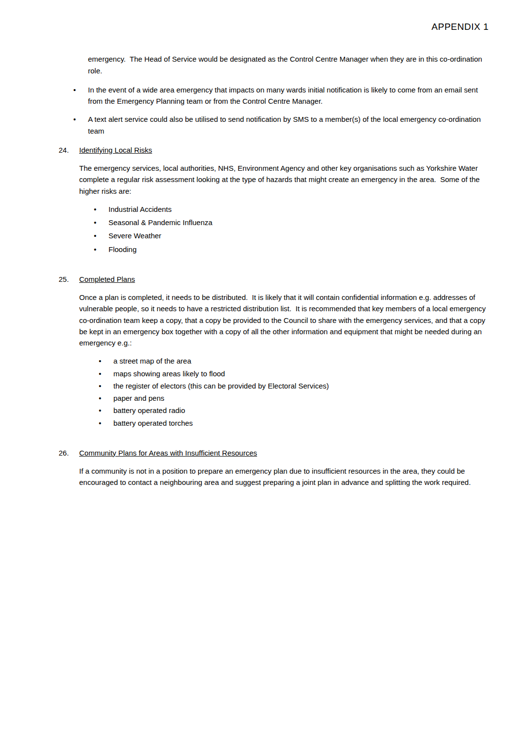APPENDIX 1
emergency. The Head of Service would be designated as the Control Centre Manager when they are in this co-ordination role.
In the event of a wide area emergency that impacts on many wards initial notification is likely to come from an email sent from the Emergency Planning team or from the Control Centre Manager.
A text alert service could also be utilised to send notification by SMS to a member(s) of the local emergency co-ordination team
24.
Identifying Local Risks
The emergency services, local authorities, NHS, Environment Agency and other key organisations such as Yorkshire Water complete a regular risk assessment looking at the type of hazards that might create an emergency in the area. Some of the higher risks are:
Industrial Accidents
Seasonal & Pandemic Influenza
Severe Weather
Flooding
25.
Completed Plans
Once a plan is completed, it needs to be distributed. It is likely that it will contain confidential information e.g. addresses of vulnerable people, so it needs to have a restricted distribution list. It is recommended that key members of a local emergency co-ordination team keep a copy, that a copy be provided to the Council to share with the emergency services, and that a copy be kept in an emergency box together with a copy of all the other information and equipment that might be needed during an emergency e.g.:
a street map of the area
maps showing areas likely to flood
the register of electors (this can be provided by Electoral Services)
paper and pens
battery operated radio
battery operated torches
26.
Community Plans for Areas with Insufficient Resources
If a community is not in a position to prepare an emergency plan due to insufficient resources in the area, they could be encouraged to contact a neighbouring area and suggest preparing a joint plan in advance and splitting the work required.